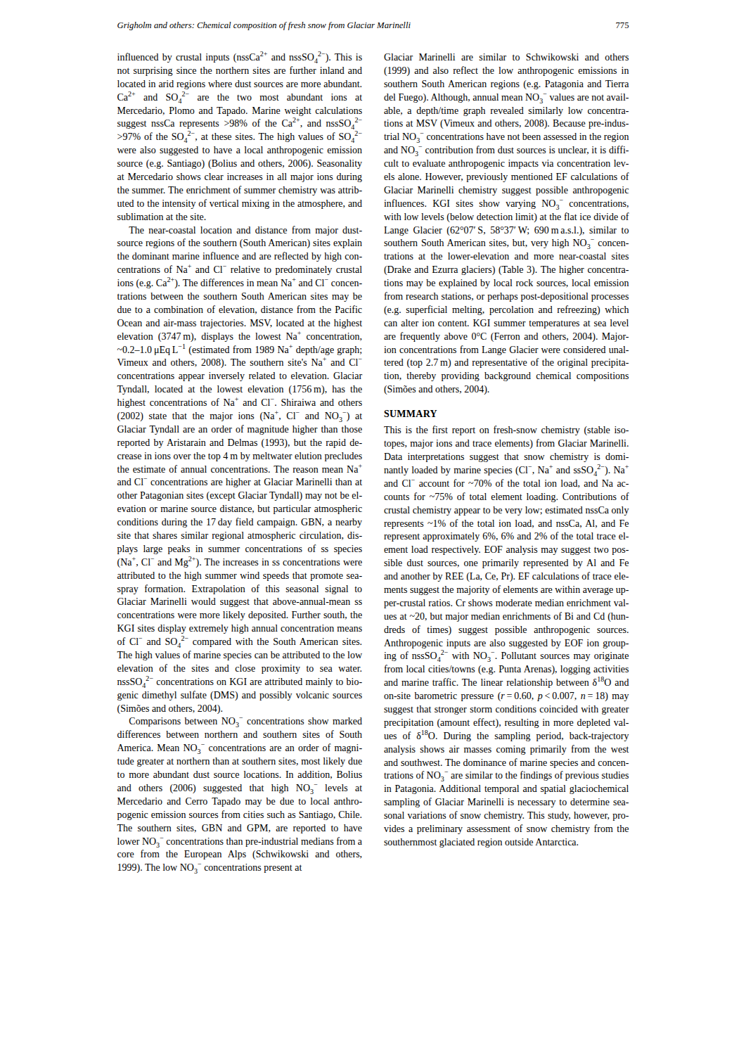Grigholm and others: Chemical composition of fresh snow from Glaciar Marinelli 775
influenced by crustal inputs (nssCa2+ and nssSO42−). This is not surprising since the northern sites are further inland and located in arid regions where dust sources are more abundant. Ca2+ and SO42− are the two most abundant ions at Mercedario, Plomo and Tapado. Marine weight calculations suggest nssCa represents >98% of the Ca2+, and nssSO42− >97% of the SO42−, at these sites. The high values of SO42− were also suggested to have a local anthropogenic emission source (e.g. Santiago) (Bolius and others, 2006). Seasonality at Mercedario shows clear increases in all major ions during the summer. The enrichment of summer chemistry was attributed to the intensity of vertical mixing in the atmosphere, and sublimation at the site.
The near-coastal location and distance from major dust-source regions of the southern (South American) sites explain the dominant marine influence and are reflected by high concentrations of Na+ and Cl− relative to predominately crustal ions (e.g. Ca2+). The differences in mean Na+ and Cl− concentrations between the southern South American sites may be due to a combination of elevation, distance from the Pacific Ocean and air-mass trajectories. MSV, located at the highest elevation (3747 m), displays the lowest Na+ concentration, ~0.2–1.0 μEq L−1 (estimated from 1989 Na+ depth/age graph; Vimeux and others, 2008). The southern site's Na+ and Cl− concentrations appear inversely related to elevation. Glaciar Tyndall, located at the lowest elevation (1756 m), has the highest concentrations of Na+ and Cl−. Shiraiwa and others (2002) state that the major ions (Na+, Cl− and NO3−) at Glaciar Tyndall are an order of magnitude higher than those reported by Aristarain and Delmas (1993), but the rapid decrease in ions over the top 4 m by meltwater elution precludes the estimate of annual concentrations. The reason mean Na+ and Cl− concentrations are higher at Glaciar Marinelli than at other Patagonian sites (except Glaciar Tyndall) may not be elevation or marine source distance, but particular atmospheric conditions during the 17 day field campaign. GBN, a nearby site that shares similar regional atmospheric circulation, displays large peaks in summer concentrations of ss species (Na+, Cl− and Mg2+). The increases in ss concentrations were attributed to the high summer wind speeds that promote sea-spray formation. Extrapolation of this seasonal signal to Glaciar Marinelli would suggest that above-annual-mean ss concentrations were more likely deposited. Further south, the KGI sites display extremely high annual concentration means of Cl− and SO42− compared with the South American sites. The high values of marine species can be attributed to the low elevation of the sites and close proximity to sea water. nssSO42− concentrations on KGI are attributed mainly to biogenic dimethyl sulfate (DMS) and possibly volcanic sources (Simões and others, 2004).
Comparisons between NO3− concentrations show marked differences between northern and southern sites of South America. Mean NO3− concentrations are an order of magnitude greater at northern than at southern sites, most likely due to more abundant dust source locations. In addition, Bolius and others (2006) suggested that high NO3− levels at Mercedario and Cerro Tapado may be due to local anthropogenic emission sources from cities such as Santiago, Chile. The southern sites, GBN and GPM, are reported to have lower NO3− concentrations than pre-industrial medians from a core from the European Alps (Schwikowski and others, 1999). The low NO3− concentrations present at
Glaciar Marinelli are similar to Schwikowski and others (1999) and also reflect the low anthropogenic emissions in southern South American regions (e.g. Patagonia and Tierra del Fuego). Although, annual mean NO3− values are not available, a depth/time graph revealed similarly low concentrations at MSV (Vimeux and others, 2008). Because pre-industrial NO3− concentrations have not been assessed in the region and NO3− contribution from dust sources is unclear, it is difficult to evaluate anthropogenic impacts via concentration levels alone. However, previously mentioned EF calculations of Glaciar Marinelli chemistry suggest possible anthropogenic influences. KGI sites show varying NO3− concentrations, with low levels (below detection limit) at the flat ice divide of Lange Glacier (62°07′ S, 58°37′ W; 690 m a.s.l.), similar to southern South American sites, but, very high NO3− concentrations at the lower-elevation and more near-coastal sites (Drake and Ezurra glaciers) (Table 3). The higher concentrations may be explained by local rock sources, local emission from research stations, or perhaps post-depositional processes (e.g. superficial melting, percolation and refreezing) which can alter ion content. KGI summer temperatures at sea level are frequently above 0°C (Ferron and others, 2004). Major-ion concentrations from Lange Glacier were considered unaltered (top 2.7 m) and representative of the original precipitation, thereby providing background chemical compositions (Simões and others, 2004).
Summary
This is the first report on fresh-snow chemistry (stable isotopes, major ions and trace elements) from Glaciar Marinelli. Data interpretations suggest that snow chemistry is dominantly loaded by marine species (Cl−, Na+ and ssSO42−). Na+ and Cl− account for ~70% of the total ion load, and Na accounts for ~75% of total element loading. Contributions of crustal chemistry appear to be very low; estimated nssCa only represents ~1% of the total ion load, and nssCa, Al, and Fe represent approximately 6%, 6% and 2% of the total trace element load respectively. EOF analysis may suggest two possible dust sources, one primarily represented by Al and Fe and another by REE (La, Ce, Pr). EF calculations of trace elements suggest the majority of elements are within average upper-crustal ratios. Cr shows moderate median enrichment values at ~20, but major median enrichments of Bi and Cd (hundreds of times) suggest possible anthropogenic sources. Anthropogenic inputs are also suggested by EOF ion grouping of nssSO42− with NO3−. Pollutant sources may originate from local cities/towns (e.g. Punta Arenas), logging activities and marine traffic. The linear relationship between δ18O and on-site barometric pressure (r = 0.60, p < 0.007, n = 18) may suggest that stronger storm conditions coincided with greater precipitation (amount effect), resulting in more depleted values of δ18O. During the sampling period, back-trajectory analysis shows air masses coming primarily from the west and southwest. The dominance of marine species and concentrations of NO3− are similar to the findings of previous studies in Patagonia. Additional temporal and spatial glaciochemical sampling of Glaciar Marinelli is necessary to determine seasonal variations of snow chemistry. This study, however, provides a preliminary assessment of snow chemistry from the southernmost glaciated region outside Antarctica.